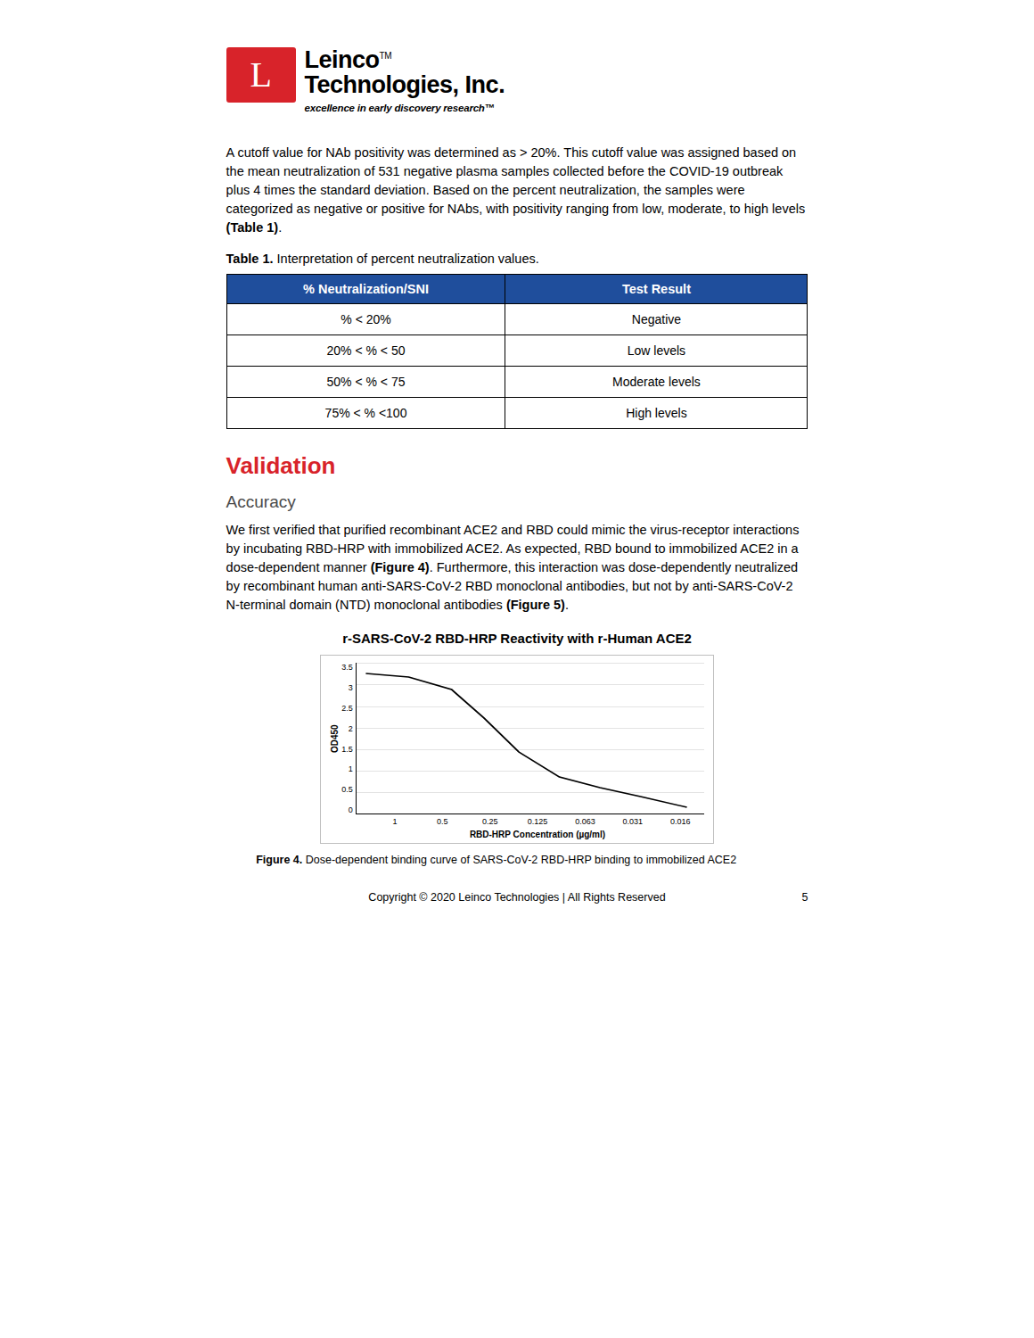L
LeincoTM
Technologies, Inc.
excellence in early discovery research™
A cutoff value for NAb positivity was determined as > 20%. This cutoff value was assigned based on the mean neutralization of 531 negative plasma samples collected before the COVID-19 outbreak plus 4 times the standard deviation. Based on the percent neutralization, the samples were categorized as negative or positive for NAbs, with positivity ranging from low, moderate, to high levels (Table 1).
Table 1. Interpretation of percent neutralization values.
| % Neutralization/SNI | Test Result |
| --- | --- |
| % < 20% | Negative |
| 20% < % < 50 | Low levels |
| 50% < % < 75 | Moderate levels |
| 75% < % <100 | High levels |
Validation
Accuracy
We first verified that purified recombinant ACE2 and RBD could mimic the virus-receptor interactions by incubating RBD-HRP with immobilized ACE2. As expected, RBD bound to immobilized ACE2 in a dose-dependent manner (Figure 4). Furthermore, this interaction was dose-dependently neutralized by recombinant human anti-SARS-CoV-2 RBD monoclonal antibodies, but not by anti-SARS-CoV-2 N-terminal domain (NTD) monoclonal antibodies (Figure 5).
r-SARS-CoV-2 RBD-HRP Reactivity with r-Human ACE2
OD450
3.5
3
2.5
2
1.5
1
0.5
0
10.50.250.1250.0630.0310.016
RBD-HRP Concentration (µg/ml)
Figure 4. Dose-dependent binding curve of SARS-CoV-2 RBD-HRP binding to immobilized ACE2
Copyright © 2020 Leinco Technologies | All Rights Reserved
5